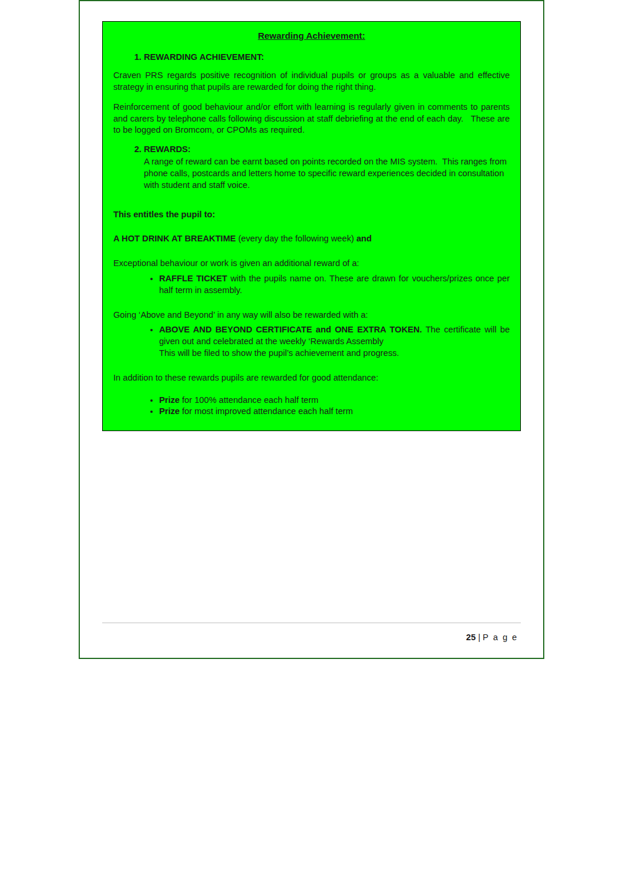Rewarding Achievement:
REWARDING ACHIEVEMENT:
Craven PRS regards positive recognition of individual pupils or groups as a valuable and effective strategy in ensuring that pupils are rewarded for doing the right thing.
Reinforcement of good behaviour and/or effort with learning is regularly given in comments to parents and carers by telephone calls following discussion at staff debriefing at the end of each day. These are to be logged on Bromcom, or CPOMs as required.
REWARDS:
A range of reward can be earnt based on points recorded on the MIS system. This ranges from phone calls, postcards and letters home to specific reward experiences decided in consultation with student and staff voice.
This entitles the pupil to:
A HOT DRINK AT BREAKTIME (every day the following week) and
Exceptional behaviour or work is given an additional reward of a:
RAFFLE TICKET with the pupils name on. These are drawn for vouchers/prizes once per half term in assembly.
Going ‘Above and Beyond’ in any way will also be rewarded with a:
ABOVE AND BEYOND CERTIFICATE and ONE EXTRA TOKEN. The certificate will be given out and celebrated at the weekly ‘Rewards Assembly This will be filed to show the pupil’s achievement and progress.
In addition to these rewards pupils are rewarded for good attendance:
Prize for 100% attendance each half term
Prize for most improved attendance each half term
25 | P a g e